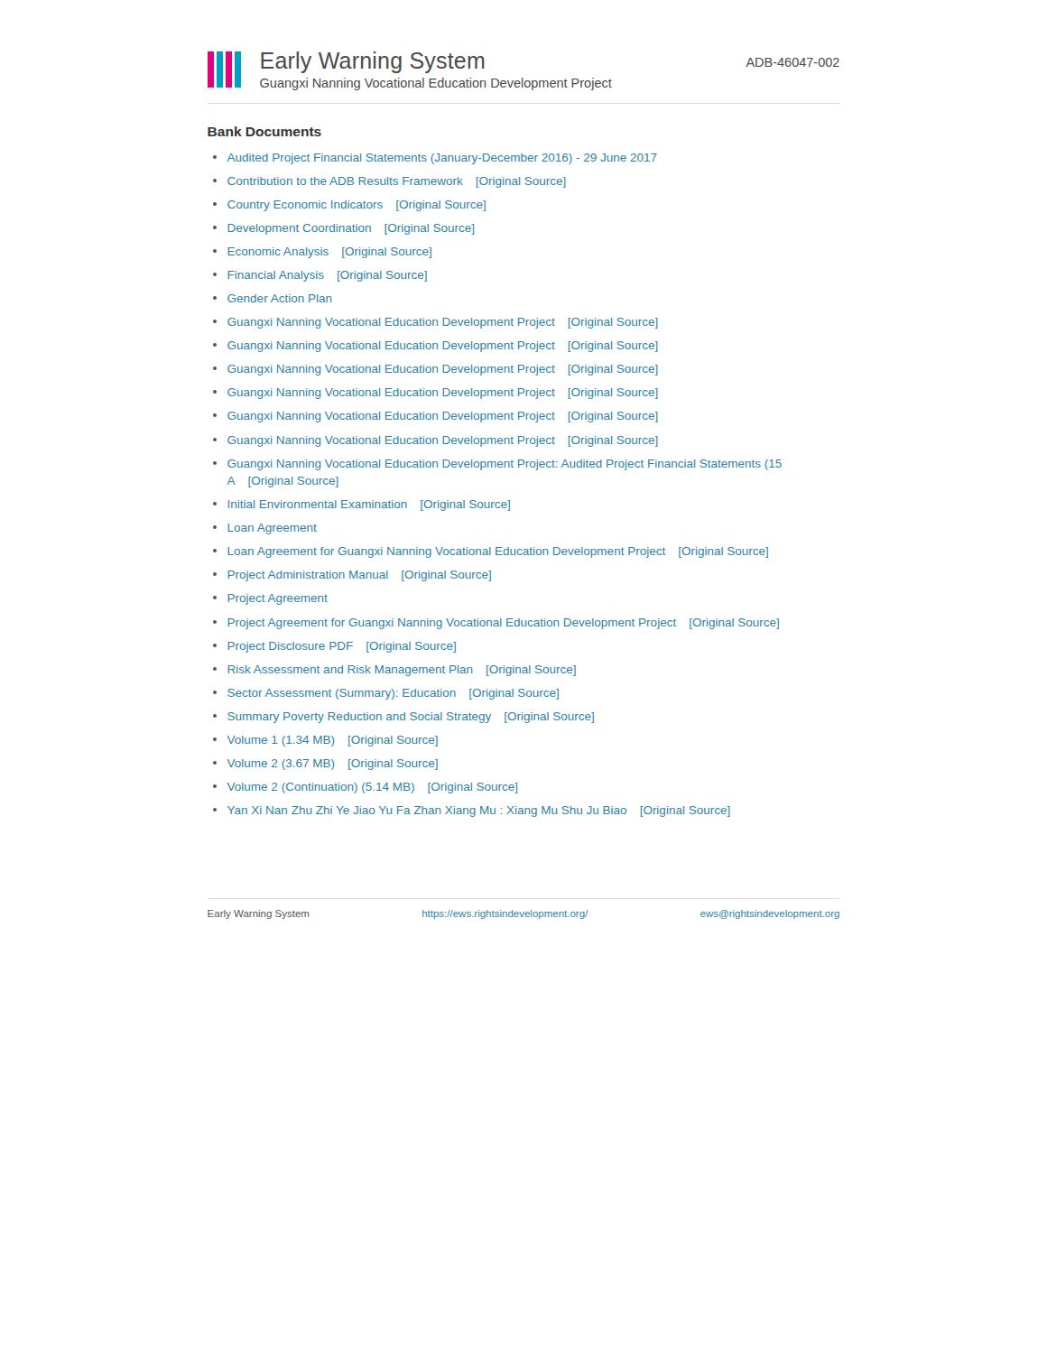Early Warning System
Guangxi Nanning Vocational Education Development Project
ADB-46047-002
Bank Documents
Audited Project Financial Statements (January-December 2016) - 29 June 2017
Contribution to the ADB Results Framework[Original Source]
Country Economic Indicators[Original Source]
Development Coordination[Original Source]
Economic Analysis[Original Source]
Financial Analysis[Original Source]
Gender Action Plan
Guangxi Nanning Vocational Education Development Project[Original Source]
Guangxi Nanning Vocational Education Development Project[Original Source]
Guangxi Nanning Vocational Education Development Project[Original Source]
Guangxi Nanning Vocational Education Development Project[Original Source]
Guangxi Nanning Vocational Education Development Project[Original Source]
Guangxi Nanning Vocational Education Development Project[Original Source]
Guangxi Nanning Vocational Education Development Project: Audited Project Financial Statements (15 A[Original Source]
Initial Environmental Examination[Original Source]
Loan Agreement
Loan Agreement for Guangxi Nanning Vocational Education Development Project[Original Source]
Project Administration Manual[Original Source]
Project Agreement
Project Agreement for Guangxi Nanning Vocational Education Development Project[Original Source]
Project Disclosure PDF[Original Source]
Risk Assessment and Risk Management Plan[Original Source]
Sector Assessment (Summary): Education[Original Source]
Summary Poverty Reduction and Social Strategy[Original Source]
Volume 1 (1.34 MB)[Original Source]
Volume 2 (3.67 MB)[Original Source]
Volume 2 (Continuation) (5.14 MB)[Original Source]
Yan Xi Nan Zhu Zhi Ye Jiao Yu Fa Zhan Xiang Mu : Xiang Mu Shu Ju Biao[Original Source]
Early Warning System
https://ews.rightsindevelopment.org/
ews@rightsindevelopment.org